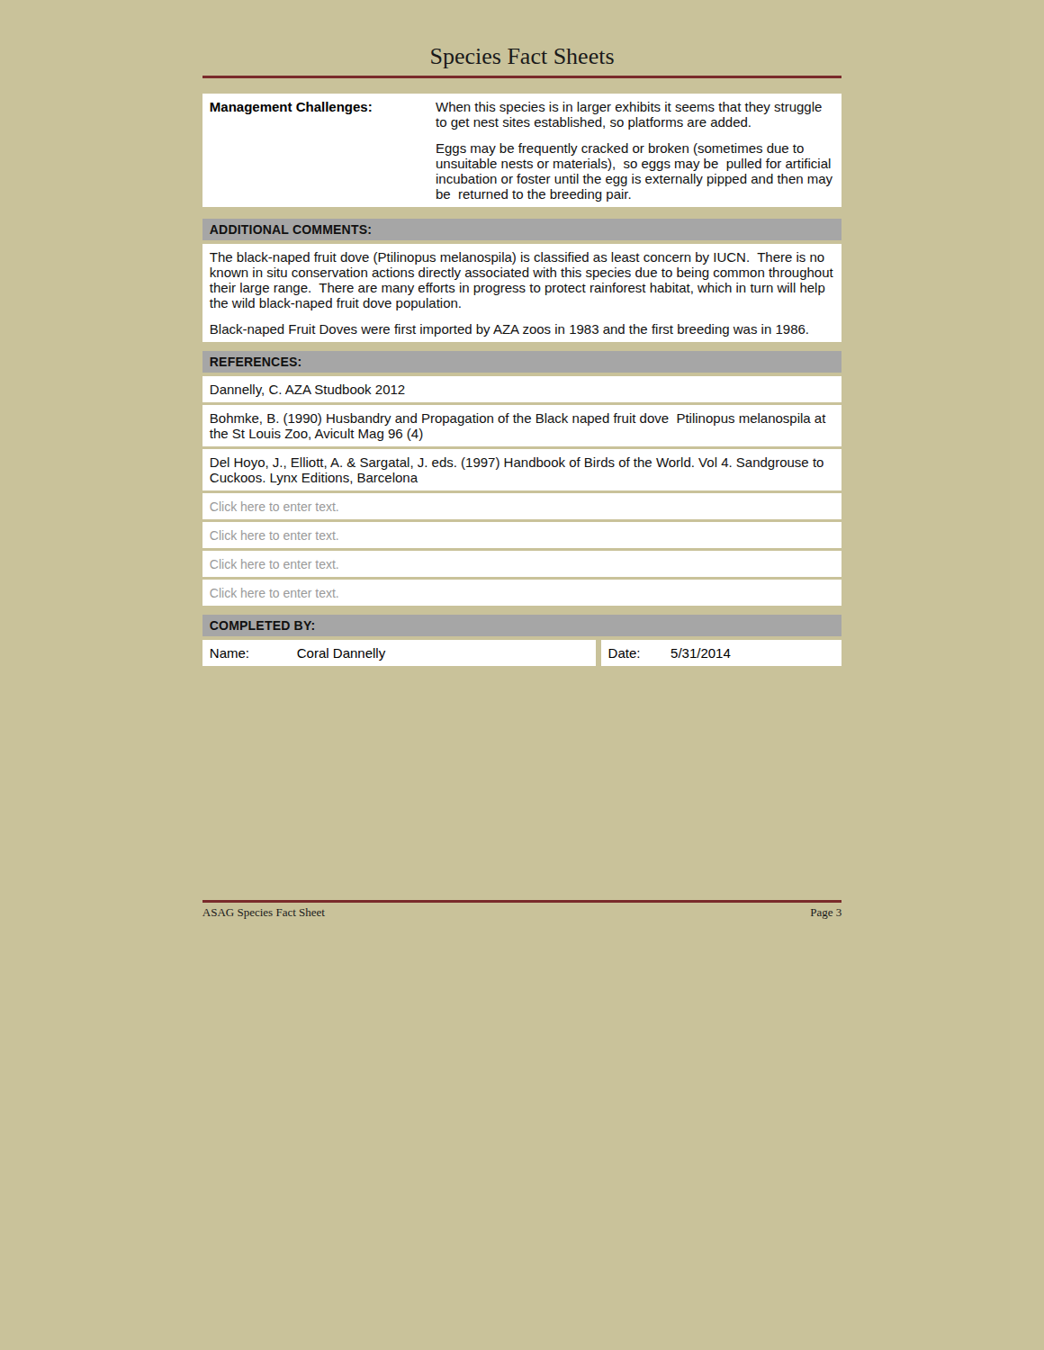Species Fact Sheets
| Management Challenges: | When this species is in larger exhibits it seems that they struggle to get nest sites established, so platforms are added. Eggs may be frequently cracked or broken (sometimes due to unsuitable nests or materials), so eggs may be pulled for artificial incubation or foster until the egg is externally pipped and then may be returned to the breeding pair. |
ADDITIONAL COMMENTS:
The black-naped fruit dove (Ptilinopus melanospila) is classified as least concern by IUCN. There is no known in situ conservation actions directly associated with this species due to being common throughout their large range. There are many efforts in progress to protect rainforest habitat, which in turn will help the wild black-naped fruit dove population.
Black-naped Fruit Doves were first imported by AZA zoos in 1983 and the first breeding was in 1986.
REFERENCES:
Dannelly, C. AZA Studbook 2012
Bohmke, B. (1990) Husbandry and Propagation of the Black naped fruit dove Ptilinopus melanospila at the St Louis Zoo, Avicult Mag 96 (4)
Del Hoyo, J., Elliott, A. & Sargatal, J. eds. (1997) Handbook of Birds of the World. Vol 4. Sandgrouse to Cuckoos. Lynx Editions, Barcelona
Click here to enter text.
Click here to enter text.
Click here to enter text.
Click here to enter text.
COMPLETED BY:
Name: Coral Dannelly
Date: 5/31/2014
ASAG Species Fact Sheet Page 3